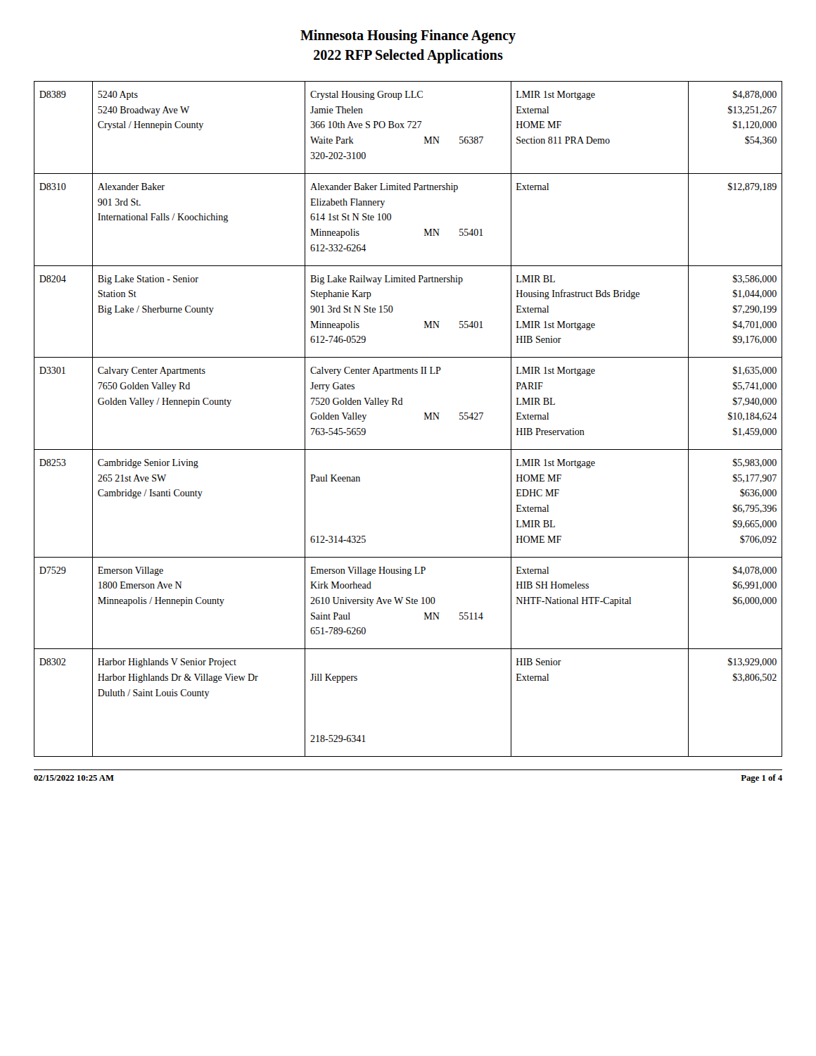Minnesota Housing Finance Agency
2022 RFP Selected Applications
| D8389 | 5240 Apts 5240 Broadway Ave W Crystal / Hennepin County | Crystal Housing Group LLC Jamie Thelen 366 10th Ave S PO Box 727 / Waite Park / MN / 56387 / 320-202-3100 | LMIR 1st Mortgage External HOME MF Section 811 PRA Demo | $4,878,000 $13,251,267 $1,120,000 $54,360 |
| D8310 | Alexander Baker 901 3rd St. International Falls / Koochiching | Alexander Baker Limited Partnership Elizabeth Flannery 614 1st St N Ste 100 / Minneapolis / MN / 55401 / 612-332-6264 | External | $12,879,189 |
| D8204 | Big Lake Station - Senior Station St Big Lake / Sherburne County | Big Lake Railway Limited Partnership Stephanie Karp 901 3rd St N Ste 150 / Minneapolis / MN / 55401 / 612-746-0529 | LMIR BL Housing Infrastruct Bds Bridge External LMIR 1st Mortgage HIB Senior | $3,586,000 $1,044,000 $7,290,199 $4,701,000 $9,176,000 |
| D3301 | Calvary Center Apartments 7650 Golden Valley Rd Golden Valley / Hennepin County | Calvery Center Apartments II LP Jerry Gates 7520 Golden Valley Rd / Golden Valley / MN / 55427 / 763-545-5659 | LMIR 1st Mortgage PARIF LMIR BL External HIB Preservation | $1,635,000 $5,741,000 $7,940,000 $10,184,624 $1,459,000 |
| D8253 | Cambridge Senior Living 265 21st Ave SW Cambridge / Isanti County | Paul Keenan 612-314-4325 | LMIR 1st Mortgage HOME MF EDHC MF External LMIR BL HOME MF | $5,983,000 $5,177,907 $636,000 $6,795,396 $9,665,000 $706,092 |
| D7529 | Emerson Village 1800 Emerson Ave N Minneapolis / Hennepin County | Emerson Village Housing LP Kirk Moorhead 2610 University Ave W Ste 100 / Saint Paul / MN / 55114 / 651-789-6260 | External HIB SH Homeless NHTF-National HTF-Capital | $4,078,000 $6,991,000 $6,000,000 |
| D8302 | Harbor Highlands V Senior Project Harbor Highlands Dr & Village View Dr Duluth / Saint Louis County | Jill Keppers 218-529-6341 | HIB Senior External | $13,929,000 $3,806,502 |
02/15/2022 10:25 AM Page 1 of 4